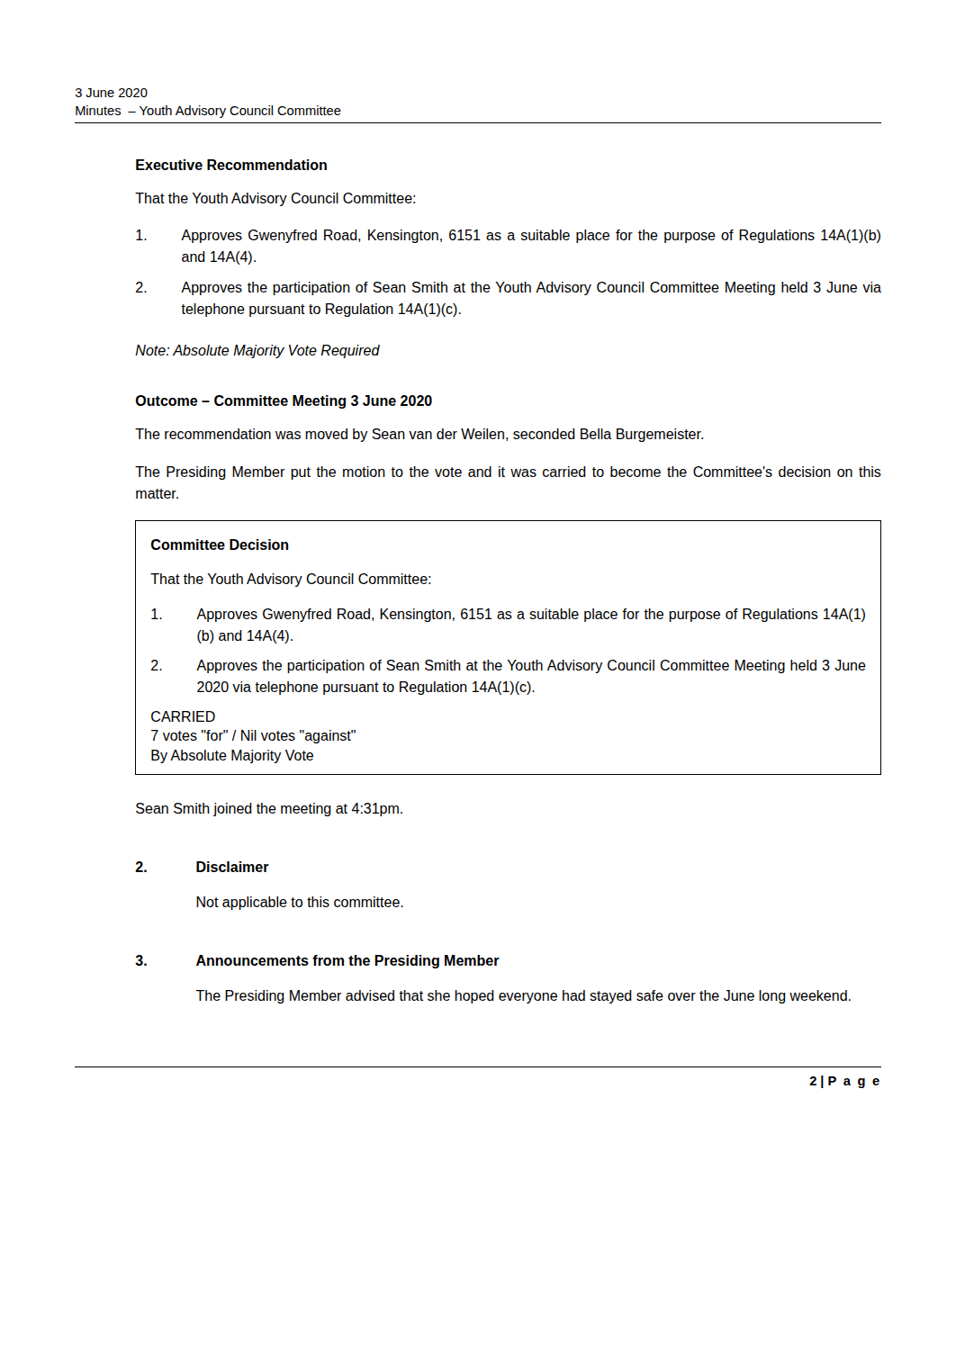3 June 2020
Minutes – Youth Advisory Council Committee
Executive Recommendation
That the Youth Advisory Council Committee:
1.
Approves Gwenyfred Road, Kensington, 6151 as a suitable place for the purpose of Regulations 14A(1)(b) and 14A(4).
2.
Approves the participation of Sean Smith at the Youth Advisory Council Committee Meeting held 3 June via telephone pursuant to Regulation 14A(1)(c).
Note: Absolute Majority Vote Required
Outcome – Committee Meeting 3 June 2020
The recommendation was moved by Sean van der Weilen, seconded Bella Burgemeister.
The Presiding Member put the motion to the vote and it was carried to become the Committee's decision on this matter.
Committee Decision
That the Youth Advisory Council Committee:
1.
Approves Gwenyfred Road, Kensington, 6151 as a suitable place for the purpose of Regulations 14A(1)(b) and 14A(4).
2.
Approves the participation of Sean Smith at the Youth Advisory Council Committee Meeting held 3 June 2020 via telephone pursuant to Regulation 14A(1)(c).
CARRIED
7 votes "for" / Nil votes "against"
By Absolute Majority Vote
Sean Smith joined the meeting at 4:31pm.
2.
Disclaimer
Not applicable to this committee.
3.
Announcements from the Presiding Member
The Presiding Member advised that she hoped everyone had stayed safe over the June long weekend.
2 | P a g e